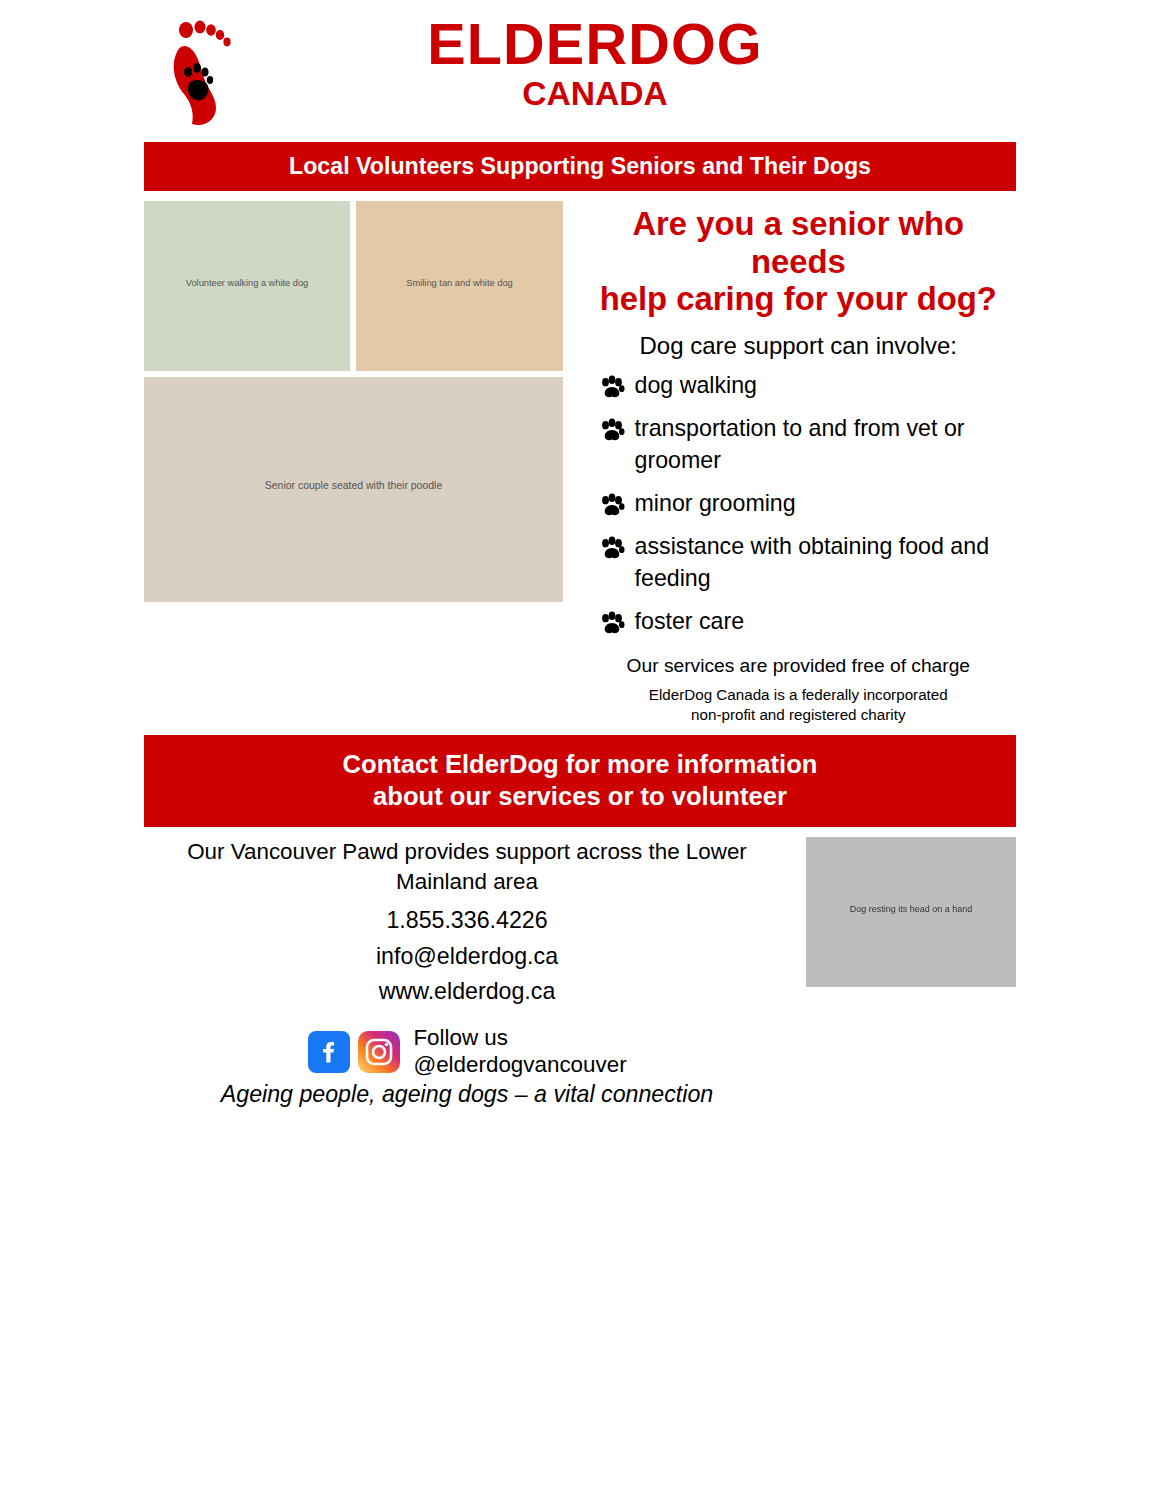ELDERDOG
CANADA
Local Volunteers Supporting Seniors and Their Dogs
Are you a senior who needs
help caring for your dog?
Dog care support can involve:
dog walking
transportation to and from vet or groomer
minor grooming
assistance with obtaining food and feeding
foster care
Our services are provided free of charge
ElderDog Canada is a federally incorporated
non-profit and registered charity
Contact ElderDog for more information
about our services or to volunteer
Our Vancouver Pawd provides support across the Lower Mainland area
1.855.336.4226
info@elderdog.ca
www.elderdog.ca
Follow us
@elderdogvancouver
Ageing people, ageing dogs – a vital connection